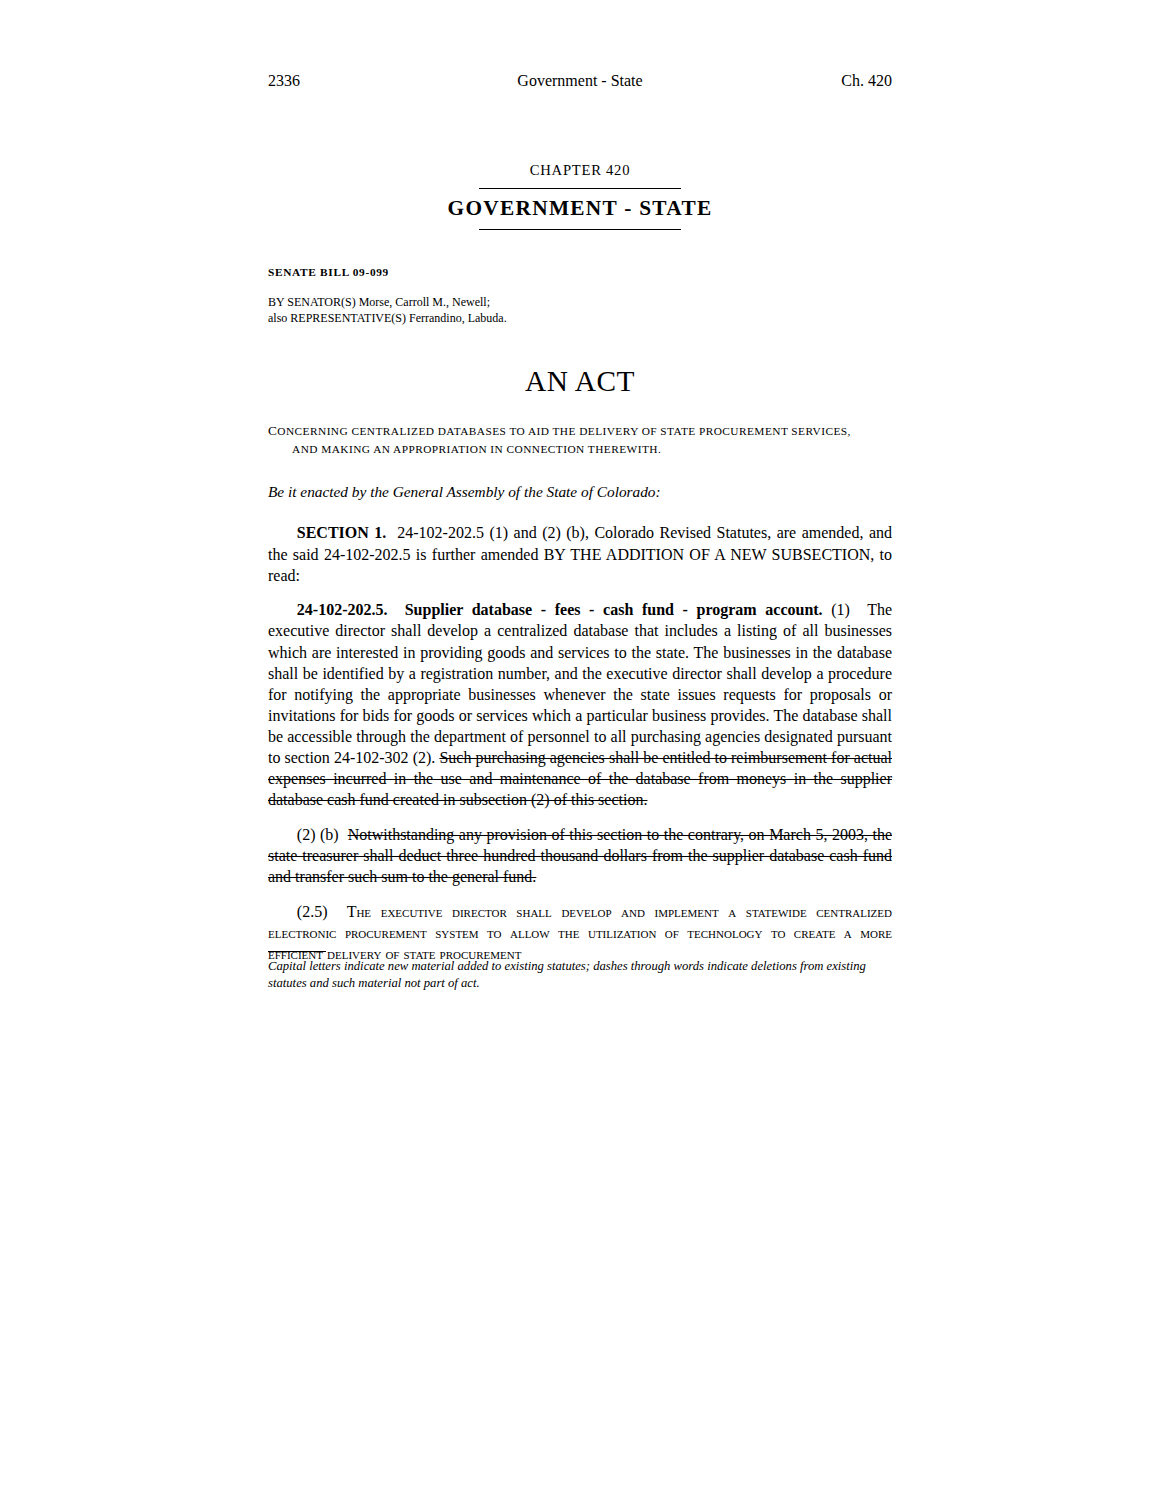2336
Government - State
Ch. 420
CHAPTER 420
GOVERNMENT - STATE
SENATE BILL 09-099
BY SENATOR(S) Morse, Carroll M., Newell;
also REPRESENTATIVE(S) Ferrandino, Labuda.
AN ACT
CONCERNING CENTRALIZED DATABASES TO AID THE DELIVERY OF STATE PROCUREMENT SERVICES, AND MAKING AN APPROPRIATION IN CONNECTION THEREWITH.
Be it enacted by the General Assembly of the State of Colorado:
SECTION 1. 24-102-202.5 (1) and (2) (b), Colorado Revised Statutes, are amended, and the said 24-102-202.5 is further amended BY THE ADDITION OF A NEW SUBSECTION, to read:
24-102-202.5. Supplier database - fees - cash fund - program account. (1) The executive director shall develop a centralized database that includes a listing of all businesses which are interested in providing goods and services to the state. The businesses in the database shall be identified by a registration number, and the executive director shall develop a procedure for notifying the appropriate businesses whenever the state issues requests for proposals or invitations for bids for goods or services which a particular business provides. The database shall be accessible through the department of personnel to all purchasing agencies designated pursuant to section 24-102-302 (2). Such purchasing agencies shall be entitled to reimbursement for actual expenses incurred in the use and maintenance of the database from moneys in the supplier database cash fund created in subsection (2) of this section.
(2) (b) Notwithstanding any provision of this section to the contrary, on March 5, 2003, the state treasurer shall deduct three hundred thousand dollars from the supplier database cash fund and transfer such sum to the general fund.
(2.5) The executive director shall develop and implement a statewide centralized electronic procurement system to allow the utilization of technology to create a more efficient delivery of state procurement
Capital letters indicate new material added to existing statutes; dashes through words indicate deletions from existing statutes and such material not part of act.